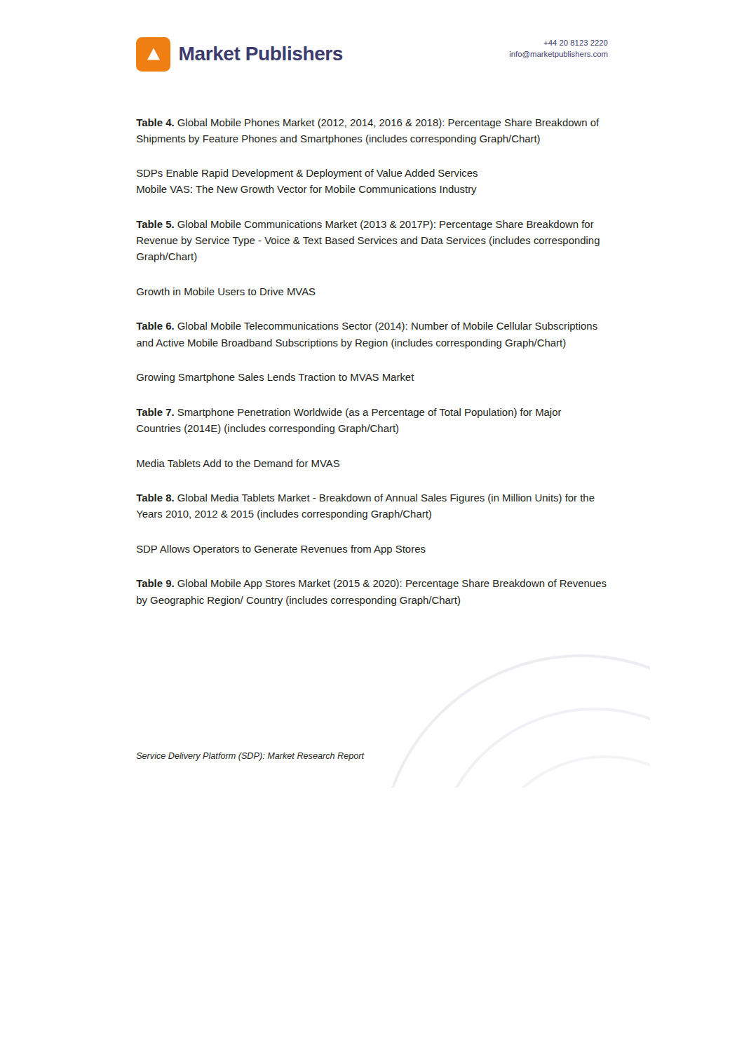Market Publishers
+44 20 8123 2220
info@marketpublishers.com
Table 4. Global Mobile Phones Market (2012, 2014, 2016 & 2018): Percentage Share Breakdown of Shipments by Feature Phones and Smartphones (includes corresponding Graph/Chart)
SDPs Enable Rapid Development & Deployment of Value Added Services Mobile VAS: The New Growth Vector for Mobile Communications Industry
Table 5. Global Mobile Communications Market (2013 & 2017P): Percentage Share Breakdown for Revenue by Service Type - Voice & Text Based Services and Data Services (includes corresponding Graph/Chart)
Growth in Mobile Users to Drive MVAS
Table 6. Global Mobile Telecommunications Sector (2014): Number of Mobile Cellular Subscriptions and Active Mobile Broadband Subscriptions by Region (includes corresponding Graph/Chart)
Growing Smartphone Sales Lends Traction to MVAS Market
Table 7. Smartphone Penetration Worldwide (as a Percentage of Total Population) for Major Countries (2014E) (includes corresponding Graph/Chart)
Media Tablets Add to the Demand for MVAS
Table 8. Global Media Tablets Market - Breakdown of Annual Sales Figures (in Million Units) for the Years 2010, 2012 & 2015 (includes corresponding Graph/Chart)
SDP Allows Operators to Generate Revenues from App Stores
Table 9. Global Mobile App Stores Market (2015 & 2020): Percentage Share Breakdown of Revenues by Geographic Region/ Country (includes corresponding Graph/Chart)
Service Delivery Platform (SDP): Market Research Report